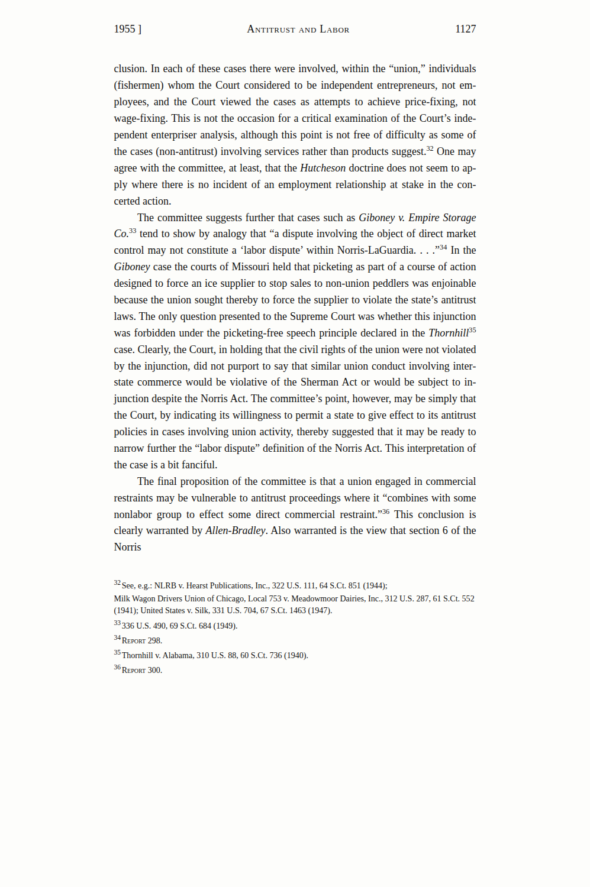1955 ] Antitrust and Labor 1127
clusion. In each of these cases there were involved, within the “union,” individuals (fishermen) whom the Court considered to be independent entrepreneurs, not employees, and the Court viewed the cases as attempts to achieve price-fixing, not wage-fixing. This is not the occasion for a critical examination of the Court’s independent enterpriser analysis, although this point is not free of difficulty as some of the cases (non-antitrust) involving services rather than products suggest.32 One may agree with the committee, at least, that the Hutcheson doctrine does not seem to apply where there is no incident of an employment relationship at stake in the concerted action.
The committee suggests further that cases such as Giboney v. Empire Storage Co.33 tend to show by analogy that “a dispute involving the object of direct market control may not constitute a ‘labor dispute’ within Norris-LaGuardia. . . .”34 In the Giboney case the courts of Missouri held that picketing as part of a course of action designed to force an ice supplier to stop sales to non-union peddlers was enjoinable because the union sought thereby to force the supplier to violate the state’s antitrust laws. The only question presented to the Supreme Court was whether this injunction was forbidden under the picketing-free speech principle declared in the Thornhill35 case. Clearly, the Court, in holding that the civil rights of the union were not violated by the injunction, did not purport to say that similar union conduct involving interstate commerce would be violative of the Sherman Act or would be subject to injunction despite the Norris Act. The committee’s point, however, may be simply that the Court, by indicating its willingness to permit a state to give effect to its antitrust policies in cases involving union activity, thereby suggested that it may be ready to narrow further the “labor dispute” definition of the Norris Act. This interpretation of the case is a bit fanciful.
The final proposition of the committee is that a union engaged in commercial restraints may be vulnerable to antitrust proceedings where it “combines with some nonlabor group to effect some direct commercial restraint.”36 This conclusion is clearly warranted by Allen-Bradley. Also warranted is the view that section 6 of the Norris
32 See, e.g.: NLRB v. Hearst Publications, Inc., 322 U.S. 111, 64 S.Ct. 851 (1944);
Milk Wagon Drivers Union of Chicago, Local 753 v. Meadowmoor Dairies, Inc., 312 U.S. 287, 61 S.Ct. 552 (1941); United States v. Silk, 331 U.S. 704, 67 S.Ct. 1463 (1947).
33336 U.S. 490, 69 S.Ct. 684 (1949).
34 Report 298.
35 Thornhill v. Alabama, 310 U.S. 88, 60 S.Ct. 736 (1940).
36 Report 300.